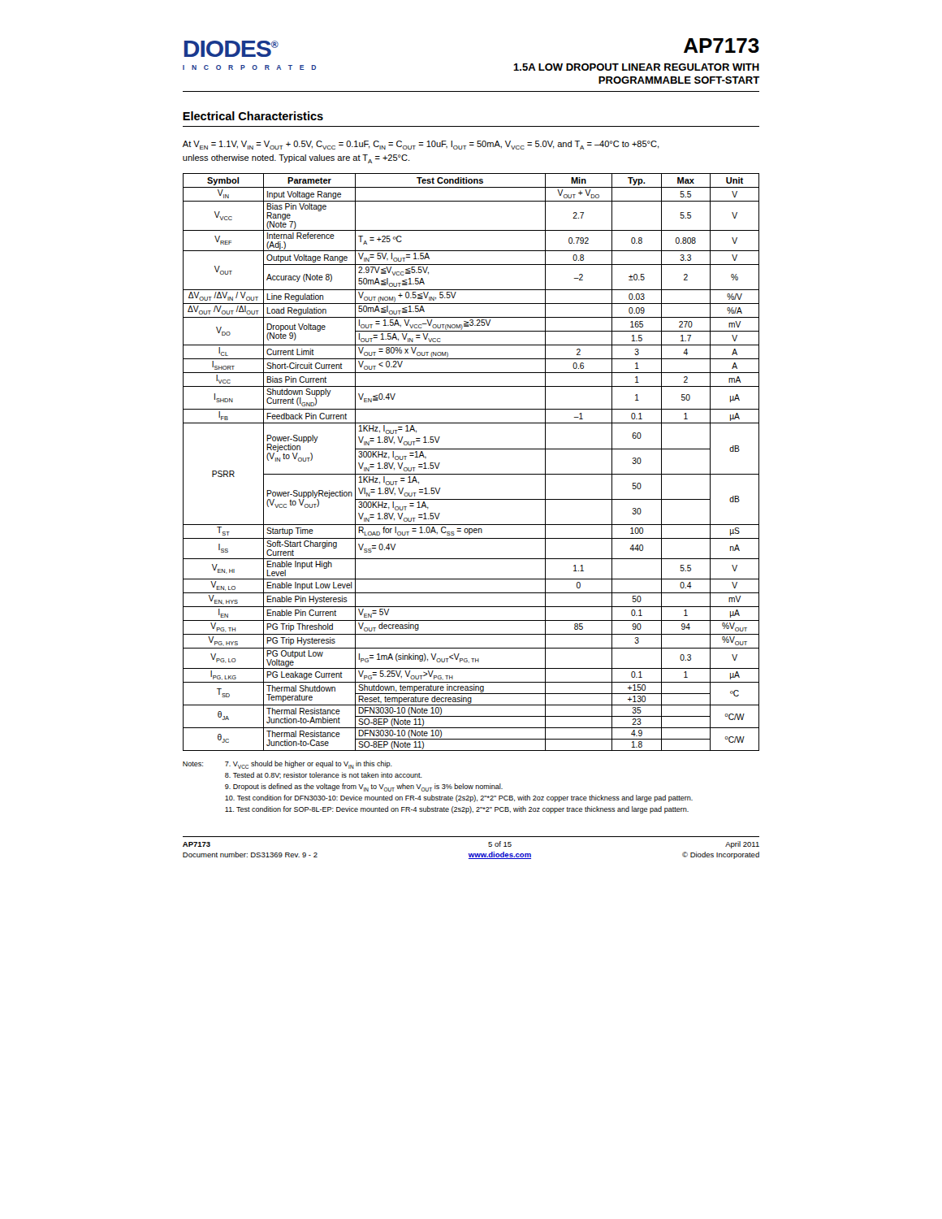DIODES®
I N C O R P O R A T E D
AP7173
1.5A LOW DROPOUT LINEAR REGULATOR WITH
PROGRAMMABLE SOFT-START
Electrical Characteristics
At VEN = 1.1V, VIN = VOUT + 0.5V, CVCC = 0.1uF, CIN = COUT = 10uF, IOUT = 50mA, VVCC = 5.0V, and TA = –40°C to +85°C,
unless otherwise noted. Typical values are at TA = +25°C.
| Symbol | Parameter | Test Conditions | Min | Typ. | Max | Unit |
| --- | --- | --- | --- | --- | --- | --- |
| V IN | Input Voltage Range | | V OUT + V DO | | 5.5 | V |
| V VCC | Bias Pin Voltage Range (Note 7) | | 2.7 | | 5.5 | V |
| V REF | Internal Reference (Adj.) | T A = +25 ºC | 0.792 | 0.8 | 0.808 | V |
| V OUT | Output Voltage Range | V IN = 5V, I OUT = 1.5A | 0.8 | | 3.3 | V |
| Accuracy (Note 8) | 2.97V≦V VCC ≦5.5V, 50mA≦I OUT ≦1.5A | –2 | ±0.5 | 2 | % |
| ΔV OUT /ΔV IN / V OUT | Line Regulation | V OUT (NOM) + 0.5≦V IN , 5.5V | | 0.03 | | %/V |
| ΔV OUT /V OUT /ΔI OUT | Load Regulation | 50mA≦I OUT ≦1.5A | | 0.09 | | %/A |
| V DO | Dropout Voltage (Note 9) | I OUT = 1.5A, V VCC –V OUT(NOM) ≧3.25V | | 165 | 270 | mV |
| I OUT = 1.5A, V IN = V VCC | | 1.5 | 1.7 | V |
| I CL | Current Limit | V OUT = 80% x V OUT (NOM) | 2 | 3 | 4 | A |
| I SHORT | Short-Circuit Current | V OUT < 0.2V | 0.6 | 1 | | A |
| I VCC | Bias Pin Current | | | 1 | 2 | mA |
| I SHDN | Shutdown Supply Current (I GND ) | V EN ≦0.4V | | 1 | 50 | µA |
| I FB | Feedback Pin Current | | –1 | 0.1 | 1 | µA |
| PSRR | Power-Supply Rejection (V IN to V OUT ) | 1KHz, I OUT = 1A, V IN = 1.8V, V OUT = 1.5V | | 60 | | dB |
| 300KHz, I OUT =1A, V IN = 1.8V, V OUT =1.5V | | 30 | |
| Power-SupplyRejection (V VCC to V OUT ) | 1KHz, I OUT = 1A, VI N = 1.8V, V OUT =1.5V | | 50 | | dB |
| 300KHz, I OUT = 1A, V IN = 1.8V, V OUT =1.5V | | 30 | |
| T ST | Startup Time | R LOAD for I OUT = 1.0A, C SS = open | | 100 | | µS |
| I SS | Soft-Start Charging Current | V SS = 0.4V | | 440 | | nA |
| V EN, HI | Enable Input High Level | | 1.1 | | 5.5 | V |
| V EN, LO | Enable Input Low Level | | 0 | | 0.4 | V |
| V EN, HYS | Enable Pin Hysteresis | | | 50 | | mV |
| I EN | Enable Pin Current | V EN = 5V | | 0.1 | 1 | µA |
| V PG, TH | PG Trip Threshold | V OUT decreasing | 85 | 90 | 94 | %V OUT |
| V PG, HYS | PG Trip Hysteresis | | | 3 | | %V OUT |
| V PG, LO | PG Output Low Voltage | I PG = 1mA (sinking), V OUT <V PG, TH | | | 0.3 | V |
| I PG, LKG | PG Leakage Current | V PG = 5.25V, V OUT >V PG, TH | | 0.1 | 1 | µA |
| T SD | Thermal Shutdown Temperature | Shutdown, temperature increasing | | +150 | | ºC |
| Reset, temperature decreasing | | +130 | |
| θ JA | Thermal Resistance Junction-to-Ambient | DFN3030-10 (Note 10) | | 35 | | o C/W |
| SO-8EP (Note 11) | | 23 | |
| θ JC | Thermal Resistance Junction-to-Case | DFN3030-10 (Note 10) | | 4.9 | | o C/W |
| SO-8EP (Note 11) | | 1.8 | |
Notes:
7. VVCC should be higher or equal to VIN in this chip.
8. Tested at 0.8V; resistor tolerance is not taken into account.
9. Dropout is defined as the voltage from VIN to VOUT when VOUT is 3% below nominal.
10. Test condition for DFN3030-10: Device mounted on FR-4 substrate (2s2p), 2"*2" PCB, with 2oz copper trace thickness and large pad pattern.
11. Test condition for SOP-8L-EP: Device mounted on FR-4 substrate (2s2p), 2"*2" PCB, with 2oz copper trace thickness and large pad pattern.
AP7173
Document number: DS31369 Rev. 9 - 2
5 of 15
www.diodes.com
April 2011
© Diodes Incorporated